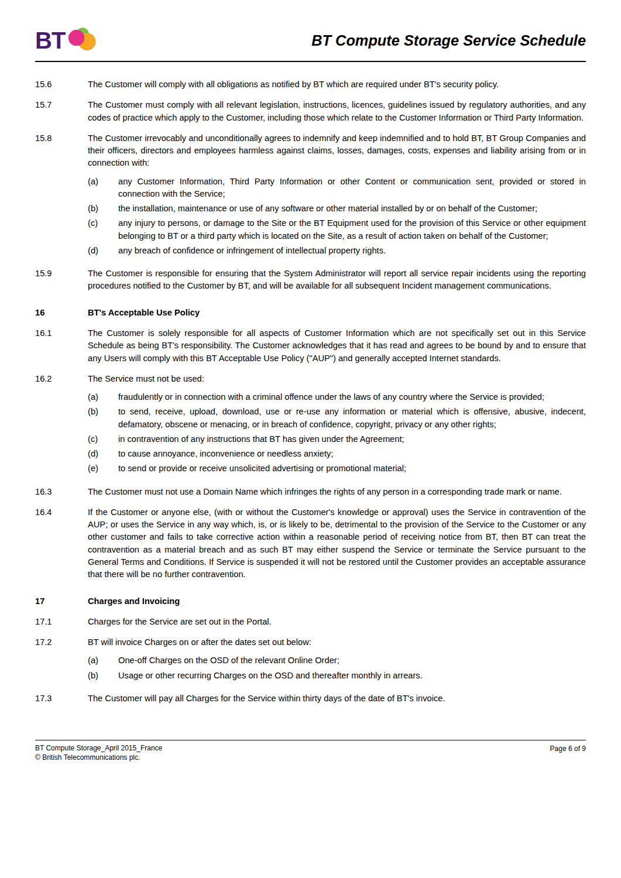BT
BT Compute Storage Service Schedule
15.6
The Customer will comply with all obligations as notified by BT which are required under BT's security policy.
15.7
The Customer must comply with all relevant legislation, instructions, licences, guidelines issued by regulatory authorities, and any codes of practice which apply to the Customer, including those which relate to the Customer Information or Third Party Information.
15.8
The Customer irrevocably and unconditionally agrees to indemnify and keep indemnified and to hold BT, BT Group Companies and their officers, directors and employees harmless against claims, losses, damages, costs, expenses and liability arising from or in connection with:
(a) any Customer Information, Third Party Information or other Content or communication sent, provided or stored in connection with the Service;
(b) the installation, maintenance or use of any software or other material installed by or on behalf of the Customer;
(c) any injury to persons, or damage to the Site or the BT Equipment used for the provision of this Service or other equipment belonging to BT or a third party which is located on the Site, as a result of action taken on behalf of the Customer;
(d) any breach of confidence or infringement of intellectual property rights.
15.9
The Customer is responsible for ensuring that the System Administrator will report all service repair incidents using the reporting procedures notified to the Customer by BT, and will be available for all subsequent Incident management communications.
16
BT's Acceptable Use Policy
16.1
The Customer is solely responsible for all aspects of Customer Information which are not specifically set out in this Service Schedule as being BT's responsibility. The Customer acknowledges that it has read and agrees to be bound by and to ensure that any Users will comply with this BT Acceptable Use Policy ("AUP") and generally accepted Internet standards.
16.2
The Service must not be used:
(a) fraudulently or in connection with a criminal offence under the laws of any country where the Service is provided;
(b) to send, receive, upload, download, use or re-use any information or material which is offensive, abusive, indecent, defamatory, obscene or menacing, or in breach of confidence, copyright, privacy or any other rights;
(c) in contravention of any instructions that BT has given under the Agreement;
(d) to cause annoyance, inconvenience or needless anxiety;
(e) to send or provide or receive unsolicited advertising or promotional material;
16.3
The Customer must not use a Domain Name which infringes the rights of any person in a corresponding trade mark or name.
16.4
If the Customer or anyone else, (with or without the Customer's knowledge or approval) uses the Service in contravention of the AUP; or uses the Service in any way which, is, or is likely to be, detrimental to the provision of the Service to the Customer or any other customer and fails to take corrective action within a reasonable period of receiving notice from BT, then BT can treat the contravention as a material breach and as such BT may either suspend the Service or terminate the Service pursuant to the General Terms and Conditions. If Service is suspended it will not be restored until the Customer provides an acceptable assurance that there will be no further contravention.
17
Charges and Invoicing
17.1
Charges for the Service are set out in the Portal.
17.2
BT will invoice Charges on or after the dates set out below:
(a) One-off Charges on the OSD of the relevant Online Order;
(b) Usage or other recurring Charges on the OSD and thereafter monthly in arrears.
17.3
The Customer will pay all Charges for the Service within thirty days of the date of BT's invoice.
BT Compute Storage_April 2015_France
© British Telecommunications plc.
Page 6 of 9